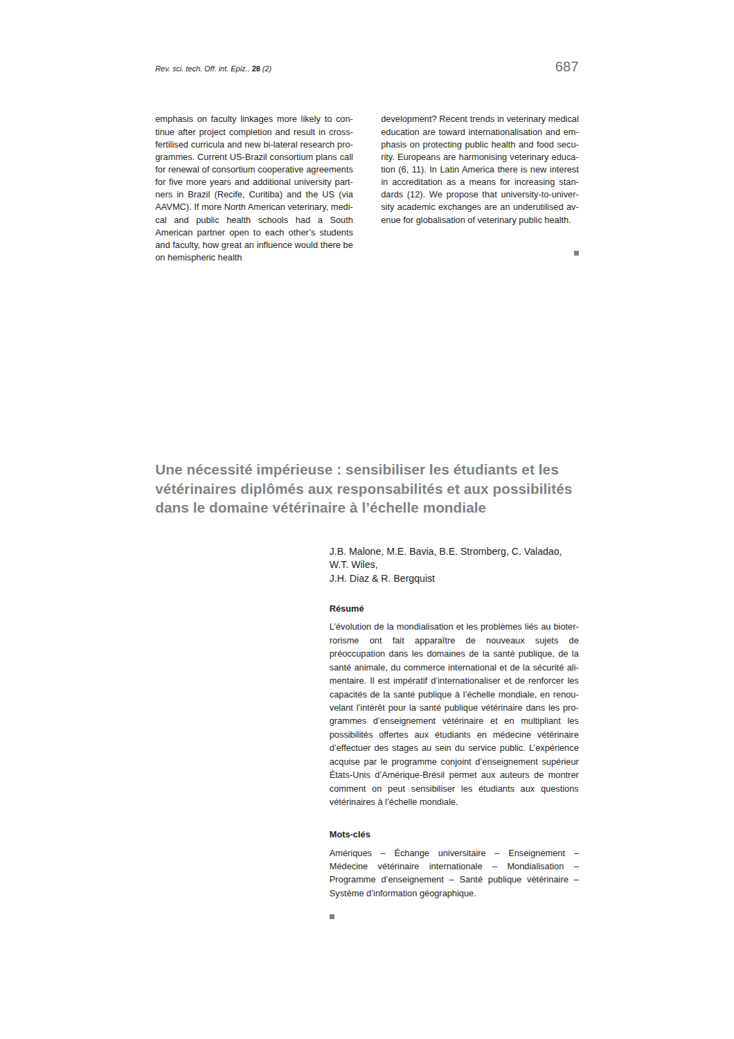Rev. sci. tech. Off. int. Epiz., 28 (2)
687
emphasis on faculty linkages more likely to continue after project completion and result in cross-fertilised curricula and new bi-lateral research programmes. Current US-Brazil consortium plans call for renewal of consortium cooperative agreements for five more years and additional university partners in Brazil (Recife, Curitiba) and the US (via AAVMC). If more North American veterinary, medical and public health schools had a South American partner open to each other’s students and faculty, how great an influence would there be on hemispheric health
development? Recent trends in veterinary medical education are toward internationalisation and emphasis on protecting public health and food security. Europeans are harmonising veterinary education (6, 11). In Latin America there is new interest in accreditation as a means for increasing standards (12). We propose that university-to-university academic exchanges are an underutilised avenue for globalisation of veterinary public health.
Une nécessité impérieuse : sensibiliser les étudiants et les vétérinaires diplômés aux responsabilités et aux possibilités dans le domaine vétérinaire à l’échelle mondiale
J.B. Malone, M.E. Bavia, B.E. Stromberg, C. Valadao, W.T. Wiles,
J.H. Diaz & R. Bergquist
Résumé
L’évolution de la mondialisation et les problèmes liés au bioterrorisme ont fait apparaître de nouveaux sujets de préoccupation dans les domaines de la santé publique, de la santé animale, du commerce international et de la sécurité alimentaire. Il est impératif d’internationaliser et de renforcer les capacités de la santé publique à l’échelle mondiale, en renouvelant l’intérêt pour la santé publique vétérinaire dans les programmes d’enseignement vétérinaire et en multipliant les possibilités offertes aux étudiants en médecine vétérinaire d’effectuer des stages au sein du service public. L’expérience acquise par le programme conjoint d’enseignement supérieur États-Unis d’Amérique-Brésil permet aux auteurs de montrer comment on peut sensibiliser les étudiants aux questions vétérinaires à l’échelle mondiale.
Mots-clés
Amériques – Échange universitaire – Enseignement – Médecine vétérinaire internationale – Mondialisation – Programme d’enseignement – Santé publique vétérinaire – Système d’information géographique.